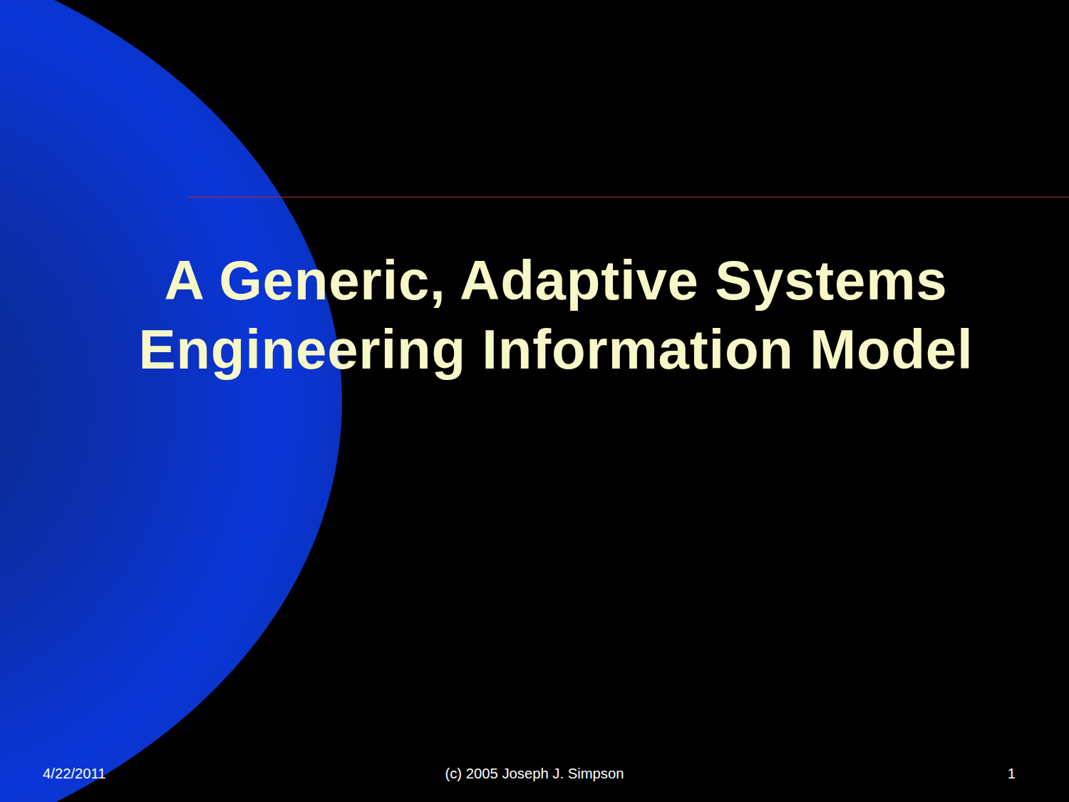A Generic, Adaptive Systems Engineering Information Model
4/22/2011 (c) 2005 Joseph J. Simpson 1